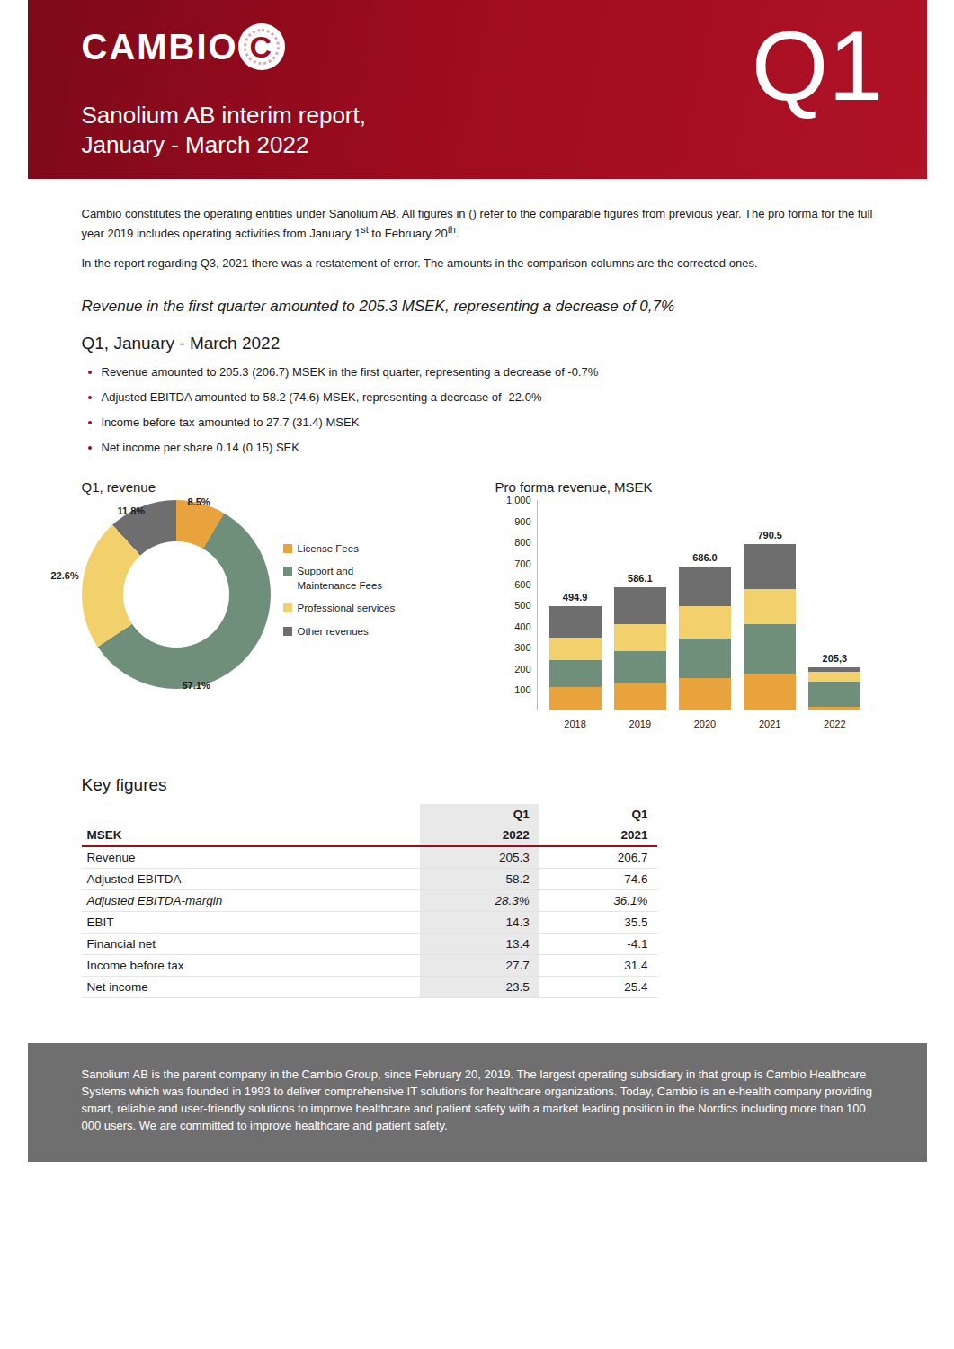CAMBIO C
Sanolium AB interim report,
January - March 2022
Q1
Cambio constitutes the operating entities under Sanolium AB. All figures in () refer to the comparable figures from previous year. The pro forma for the full year 2019 includes operating activities from January 1st to February 20th.
In the report regarding Q3, 2021 there was a restatement of error. The amounts in the comparison columns are the corrected ones.
Revenue in the first quarter amounted to 205.3 MSEK, representing a decrease of 0,7%
Q1, January - March 2022
Revenue amounted to 205.3 (206.7) MSEK in the first quarter, representing a decrease of -0.7%
Adjusted EBITDA amounted to 58.2 (74.6) MSEK, representing a decrease of -22.0%
Income before tax amounted to 27.7 (31.4) MSEK
Net income per share 0.14 (0.15) SEK
Q1, revenue
8.5% 11.8% 22.6% 57.1%
License Fees
Support and
Maintenance Fees
Professional services
Other revenues
Pro forma revenue, MSEK
1,000 900 800 700 600 500 400 300 200 100
494.9
2018
586.1
2019
686.0
2020
790.5
2021
205,3
2022
Key figures
| | Q1 | Q1 |
| --- | --- | --- |
| MSEK | 2022 | 2021 |
| Revenue | 205.3 | 206.7 |
| Adjusted EBITDA | 58.2 | 74.6 |
| Adjusted EBITDA-margin | 28.3% | 36.1% |
| EBIT | 14.3 | 35.5 |
| Financial net | 13.4 | -4.1 |
| Income before tax | 27.7 | 31.4 |
| Net income | 23.5 | 25.4 |
Sanolium AB is the parent company in the Cambio Group, since February 20, 2019. The largest operating subsidiary in that group is Cambio Healthcare Systems which was founded in 1993 to deliver comprehensive IT solutions for healthcare organizations. Today, Cambio is an e-health company providing smart, reliable and user-friendly solutions to improve healthcare and patient safety with a market leading position in the Nordics including more than 100 000 users. We are committed to improve healthcare and patient safety.